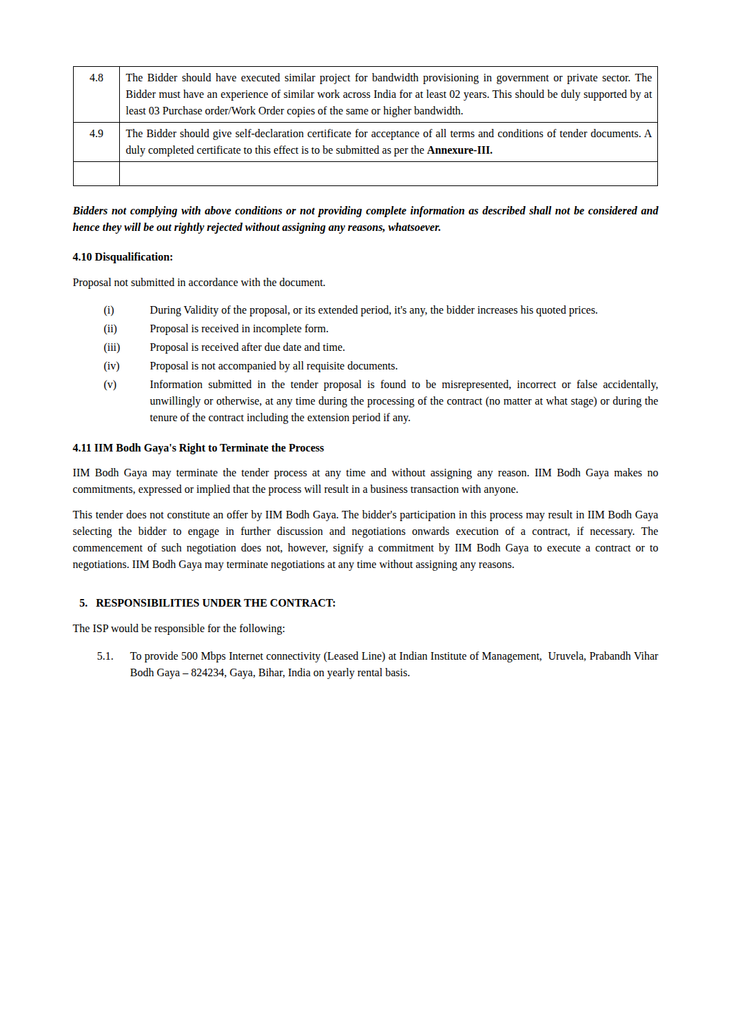| 4.8 | The Bidder should have executed similar project for bandwidth provisioning in government or private sector. The Bidder must have an experience of similar work across India for at least 02 years. This should be duly supported by at least 03 Purchase order/Work Order copies of the same or higher bandwidth. |
| 4.9 | The Bidder should give self-declaration certificate for acceptance of all terms and conditions of tender documents. A duly completed certificate to this effect is to be submitted as per the Annexure-III. |
Bidders not complying with above conditions or not providing complete information as described shall not be considered and hence they will be out rightly rejected without assigning any reasons, whatsoever.
4.10 Disqualification:
Proposal not submitted in accordance with the document.
(i) During Validity of the proposal, or its extended period, it's any, the bidder increases his quoted prices.
(ii) Proposal is received in incomplete form.
(iii) Proposal is received after due date and time.
(iv) Proposal is not accompanied by all requisite documents.
(v) Information submitted in the tender proposal is found to be misrepresented, incorrect or false accidentally, unwillingly or otherwise, at any time during the processing of the contract (no matter at what stage) or during the tenure of the contract including the extension period if any.
4.11 IIM Bodh Gaya's Right to Terminate the Process
IIM Bodh Gaya may terminate the tender process at any time and without assigning any reason. IIM Bodh Gaya makes no commitments, expressed or implied that the process will result in a business transaction with anyone.
This tender does not constitute an offer by IIM Bodh Gaya. The bidder's participation in this process may result in IIM Bodh Gaya selecting the bidder to engage in further discussion and negotiations onwards execution of a contract, if necessary. The commencement of such negotiation does not, however, signify a commitment by IIM Bodh Gaya to execute a contract or to negotiations. IIM Bodh Gaya may terminate negotiations at any time without assigning any reasons.
5. RESPONSIBILITIES UNDER THE CONTRACT:
The ISP would be responsible for the following:
5.1. To provide 500 Mbps Internet connectivity (Leased Line) at Indian Institute of Management, Uruvela, Prabandh Vihar Bodh Gaya – 824234, Gaya, Bihar, India on yearly rental basis.